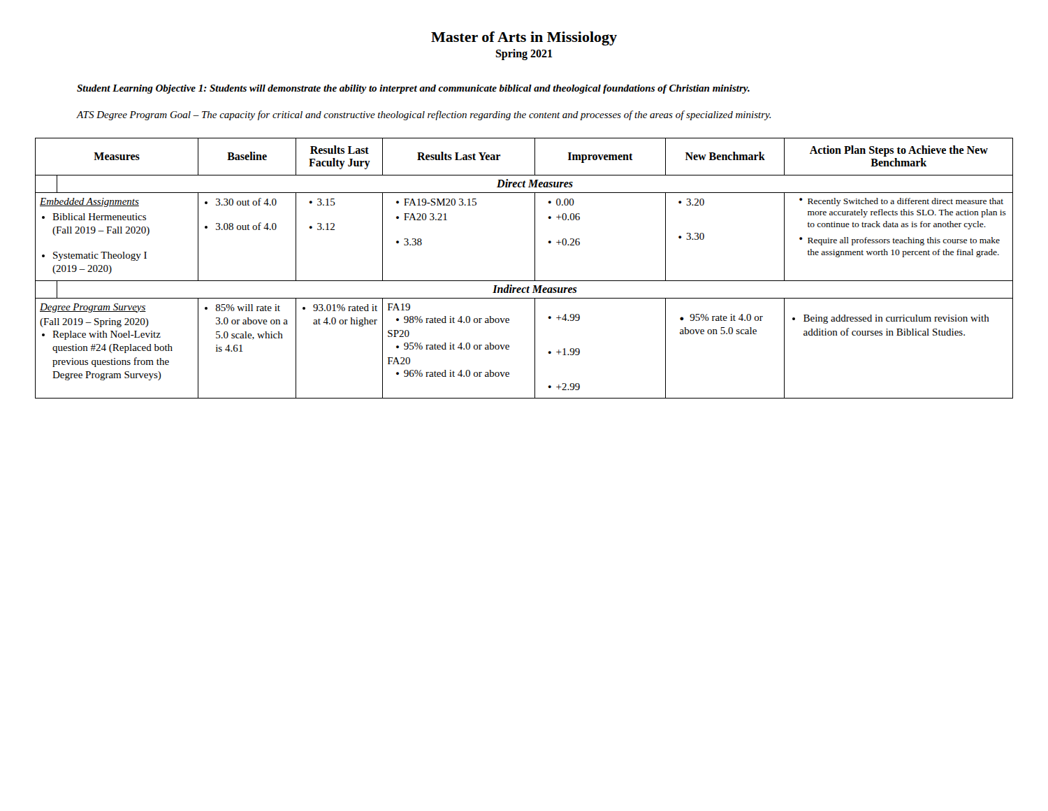Master of Arts in Missiology
Spring 2021
Student Learning Objective 1: Students will demonstrate the ability to interpret and communicate biblical and theological foundations of Christian ministry.
ATS Degree Program Goal – The capacity for critical and constructive theological reflection regarding the content and processes of the areas of specialized ministry.
| Measures | Baseline | Results Last Faculty Jury | Results Last Year | Improvement | New Benchmark | Action Plan Steps to Achieve the New Benchmark |
| --- | --- | --- | --- | --- | --- | --- |
| | Direct Measures |
| Embedded Assignments Biblical Hermeneutics (Fall 2019 – Fall 2020) Systematic Theology I (2019 – 2020) | 3.30 out of 4.0 3.08 out of 4.0 | 3.15 3.12 | FA19-SM20 3.15 FA20 3.21 3.38 | 0.00 +0.06 +0.26 | 3.20 3.30 | Recently Switched to a different direct measure that more accurately reflects this SLO. The action plan is to continue to track data as is for another cycle. Require all professors teaching this course to make the assignment worth 10 percent of the final grade. |
| | Indirect Measures |
| Degree Program Surveys (Fall 2019 – Spring 2020) Replace with Noel-Levitz question #24 (Replaced both previous questions from the Degree Program Surveys) | 85% will rate it 3.0 or above on a 5.0 scale, which is 4.61 | 93.01% rated it at 4.0 or higher | FA19 98% rated it 4.0 or above SP20 95% rated it 4.0 or above FA20 96% rated it 4.0 or above | +4.99 +1.99 +2.99 | 95% rate it 4.0 or above on 5.0 scale | Being addressed in curriculum revision with addition of courses in Biblical Studies. |